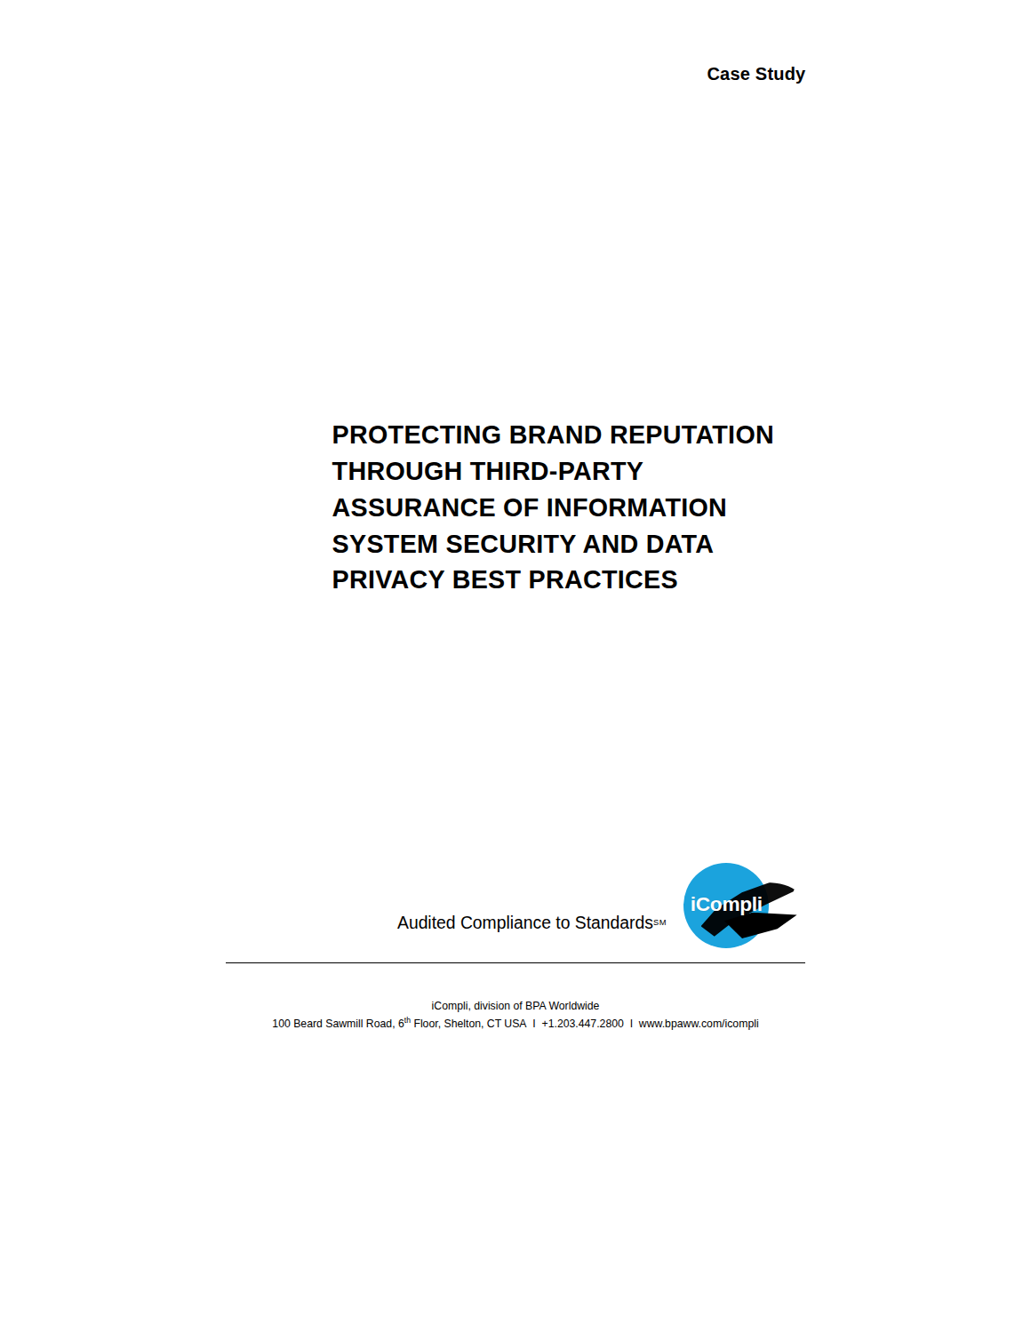Case Study
PROTECTING BRAND REPUTATION THROUGH THIRD-PARTY ASSURANCE OF INFORMATION SYSTEM SECURITY AND DATA PRIVACY BEST PRACTICES
Audited Compliance to StandardsSM
i Compli
iCompli, division of BPA Worldwide
100 Beard Sawmill Road, 6th Floor, Shelton, CT USA I +1.203.447.2800 I www.bpaww.com/icompli